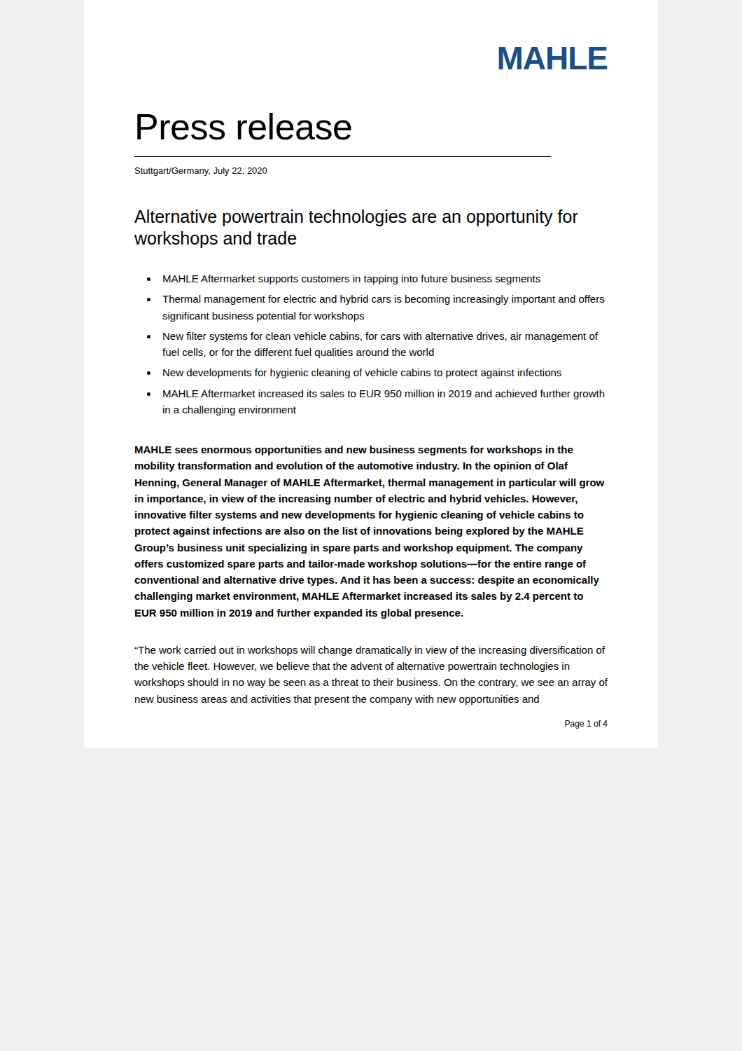MAHLE
Press release
Stuttgart/Germany, July 22, 2020
Alternative powertrain technologies are an opportunity for workshops and trade
MAHLE Aftermarket supports customers in tapping into future business segments
Thermal management for electric and hybrid cars is becoming increasingly important and offers significant business potential for workshops
New filter systems for clean vehicle cabins, for cars with alternative drives, air management of fuel cells, or for the different fuel qualities around the world
New developments for hygienic cleaning of vehicle cabins to protect against infections
MAHLE Aftermarket increased its sales to EUR 950 million in 2019 and achieved further growth in a challenging environment
MAHLE sees enormous opportunities and new business segments for workshops in the mobility transformation and evolution of the automotive industry. In the opinion of Olaf Henning, General Manager of MAHLE Aftermarket, thermal management in particular will grow in importance, in view of the increasing number of electric and hybrid vehicles. However, innovative filter systems and new developments for hygienic cleaning of vehicle cabins to protect against infections are also on the list of innovations being explored by the MAHLE Group’s business unit specializing in spare parts and workshop equipment. The company offers customized spare parts and tailor-made workshop solutions—for the entire range of conventional and alternative drive types. And it has been a success: despite an economically challenging market environment, MAHLE Aftermarket increased its sales by 2.4 percent to EUR 950 million in 2019 and further expanded its global presence.
“The work carried out in workshops will change dramatically in view of the increasing diversification of the vehicle fleet. However, we believe that the advent of alternative powertrain technologies in workshops should in no way be seen as a threat to their business. On the contrary, we see an array of new business areas and activities that present the company with new opportunities and
Page 1 of 4